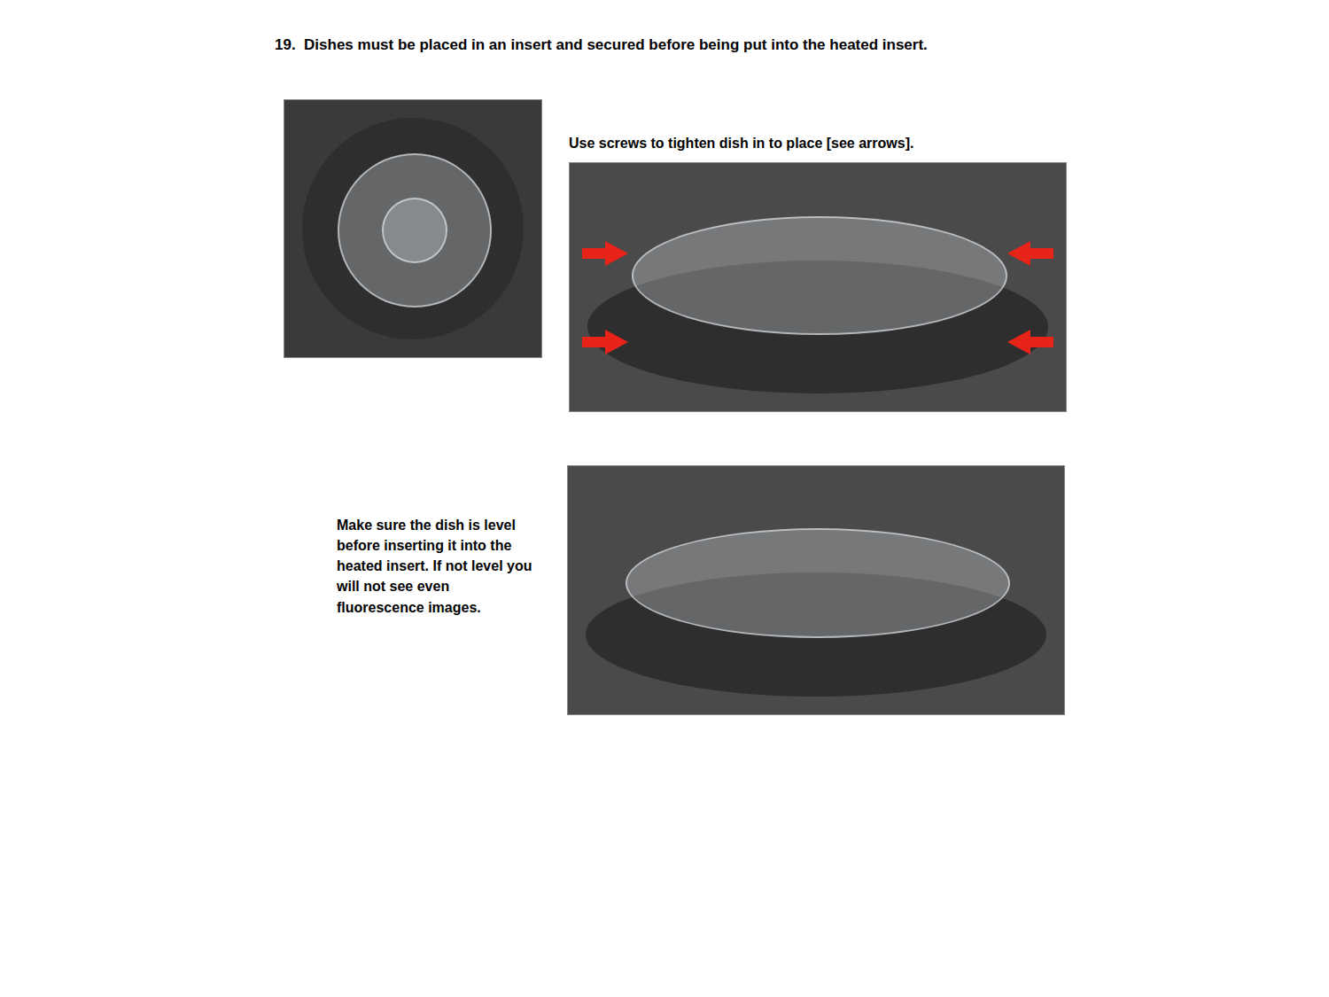19. Dishes must be placed in an insert and secured before being put into the heated insert.
Use screws to tighten dish in to place [see arrows].
Make sure the dish is level before inserting it into the heated insert. If not level you will not see even fluorescence images.